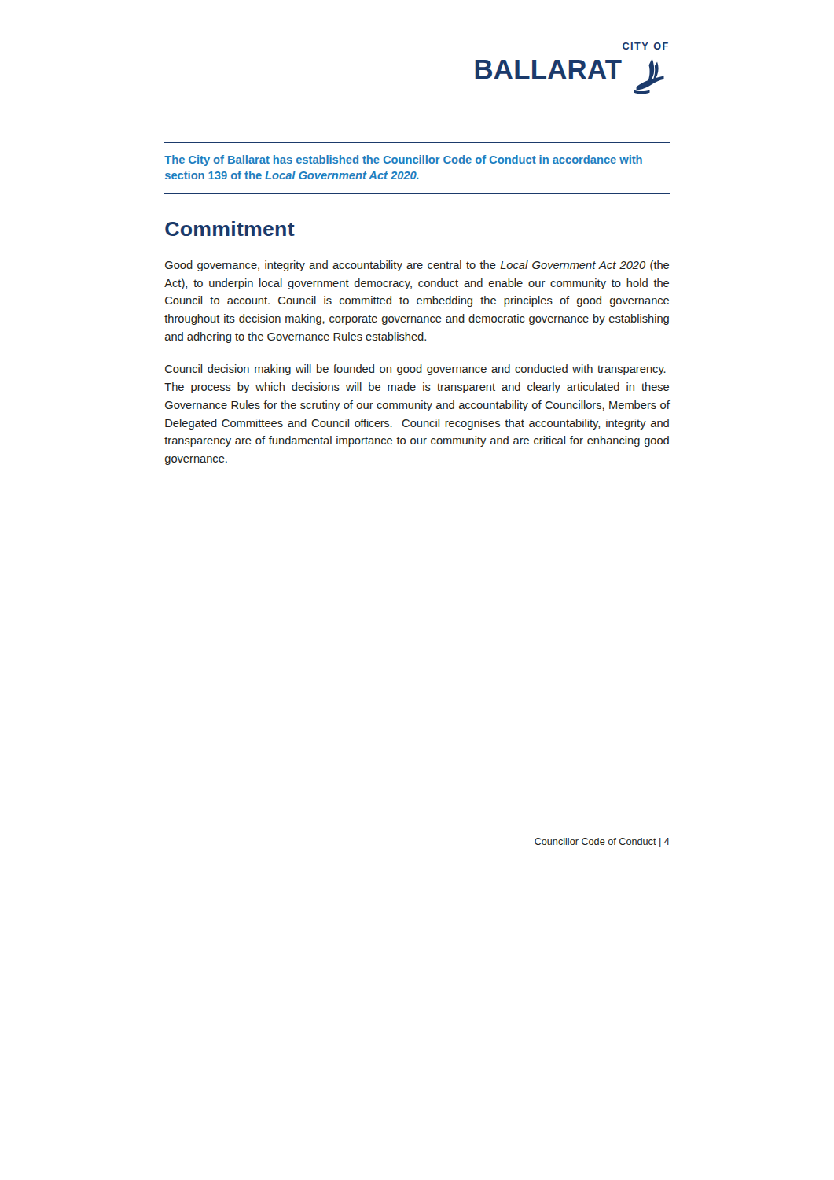CITY OF
BALLARAT
The City of Ballarat has established the Councillor Code of Conduct in accordance with section 139 of the Local Government Act 2020.
Commitment
Good governance, integrity and accountability are central to the Local Government Act 2020 (the Act), to underpin local government democracy, conduct and enable our community to hold the Council to account. Council is committed to embedding the principles of good governance throughout its decision making, corporate governance and democratic governance by establishing and adhering to the Governance Rules established.
Council decision making will be founded on good governance and conducted with transparency. The process by which decisions will be made is transparent and clearly articulated in these Governance Rules for the scrutiny of our community and accountability of Councillors, Members of Delegated Committees and Council officers. Council recognises that accountability, integrity and transparency are of fundamental importance to our community and are critical for enhancing good governance.
Councillor Code of Conduct | 4